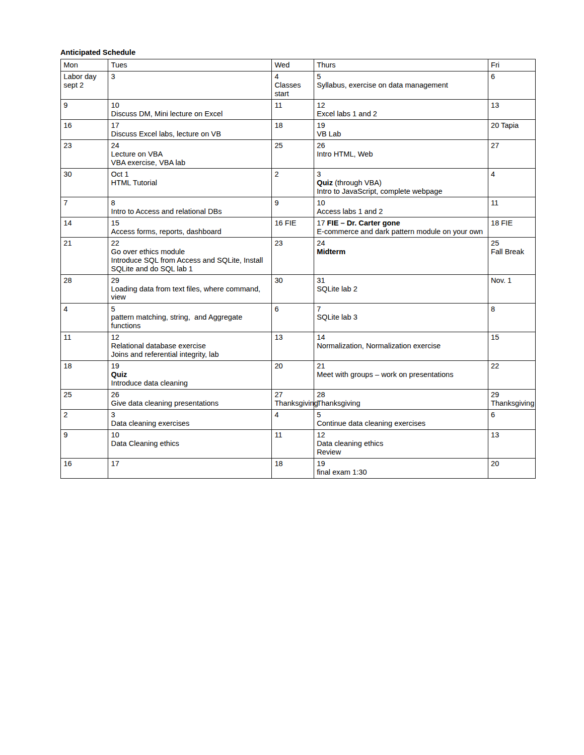Anticipated Schedule
| Mon | Tues | Wed | Thurs | Fri |
| --- | --- | --- | --- | --- |
| Labor day sept 2 | 3 | 4 Classes start | 5 Syllabus, exercise on data management | 6 |
| 9 | 10 Discuss DM, Mini lecture on Excel | 11 | 12 Excel labs 1 and 2 | 13 |
| 16 | 17 Discuss Excel labs, lecture on VB | 18 | 19 VB Lab | 20 Tapia |
| 23 | 24 Lecture on VBA VBA exercise, VBA lab | 25 | 26 Intro HTML, Web | 27 |
| 30 | Oct 1 HTML Tutorial | 2 | 3 Quiz (through VBA) Intro to JavaScript, complete webpage | 4 |
| 7 | 8 Intro to Access and relational DBs | 9 | 10 Access labs 1 and 2 | 11 |
| 14 | 15 Access forms, reports, dashboard | 16 FIE | 17 FIE – Dr. Carter gone E-commerce and dark pattern module on your own | 18 FIE |
| 21 | 22 Go over ethics module Introduce SQL from Access and SQLite, Install SQLite and do SQL lab 1 | 23 | 24 Midterm | 25 Fall Break |
| 28 | 29 Loading data from text files, where command, view | 30 | 31 SQLite lab 2 | Nov. 1 |
| 4 | 5 pattern matching, string, and Aggregate functions | 6 | 7 SQLite lab 3 | 8 |
| 11 | 12 Relational database exercise Joins and referential integrity, lab | 13 | 14 Normalization, Normalization exercise | 15 |
| 18 | 19 Quiz Introduce data cleaning | 20 | 21 Meet with groups – work on presentations | 22 |
| 25 | 26 Give data cleaning presentations | 27 Thanksgiving | 28 Thanksgiving | 29 Thanksgiving |
| 2 | 3 Data cleaning exercises | 4 | 5 Continue data cleaning exercises | 6 |
| 9 | 10 Data Cleaning ethics | 11 | 12 Data cleaning ethics Review | 13 |
| 16 | 17 | 18 | 19 final exam 1:30 | 20 |